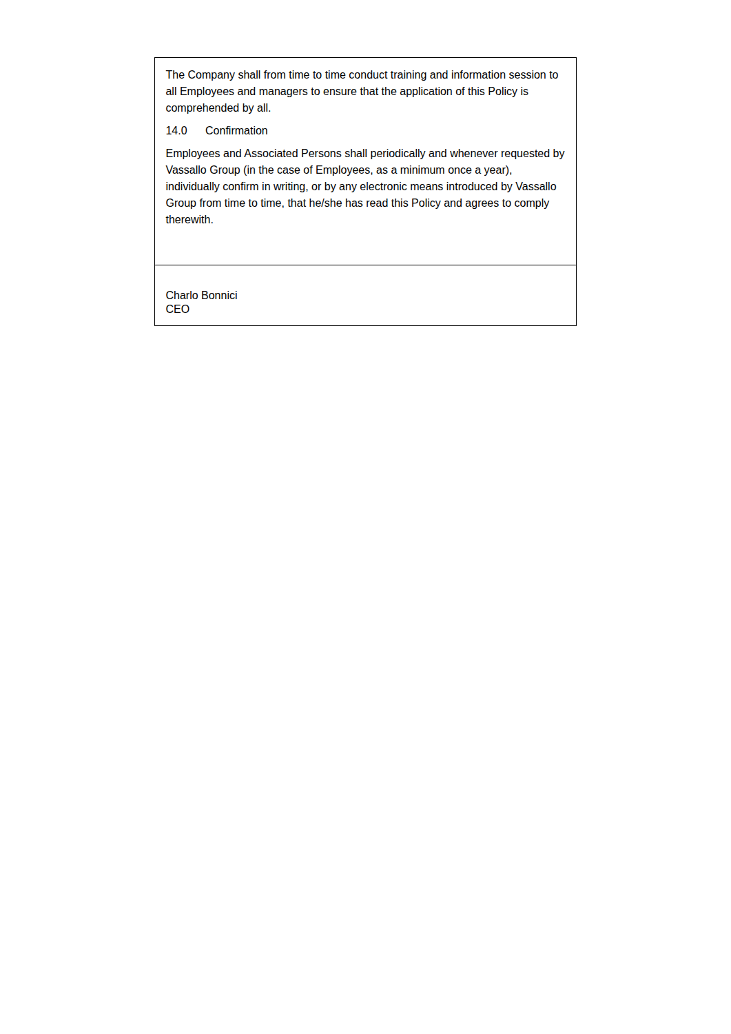The Company shall from time to time conduct training and information session to all Employees and managers to ensure that the application of this Policy is comprehended by all.
14.0 Confirmation
Employees and Associated Persons shall periodically and whenever requested by Vassallo Group (in the case of Employees, as a minimum once a year), individually confirm in writing, or by any electronic means introduced by Vassallo Group from time to time, that he/she has read this Policy and agrees to comply therewith.
Charlo Bonnici
CEO